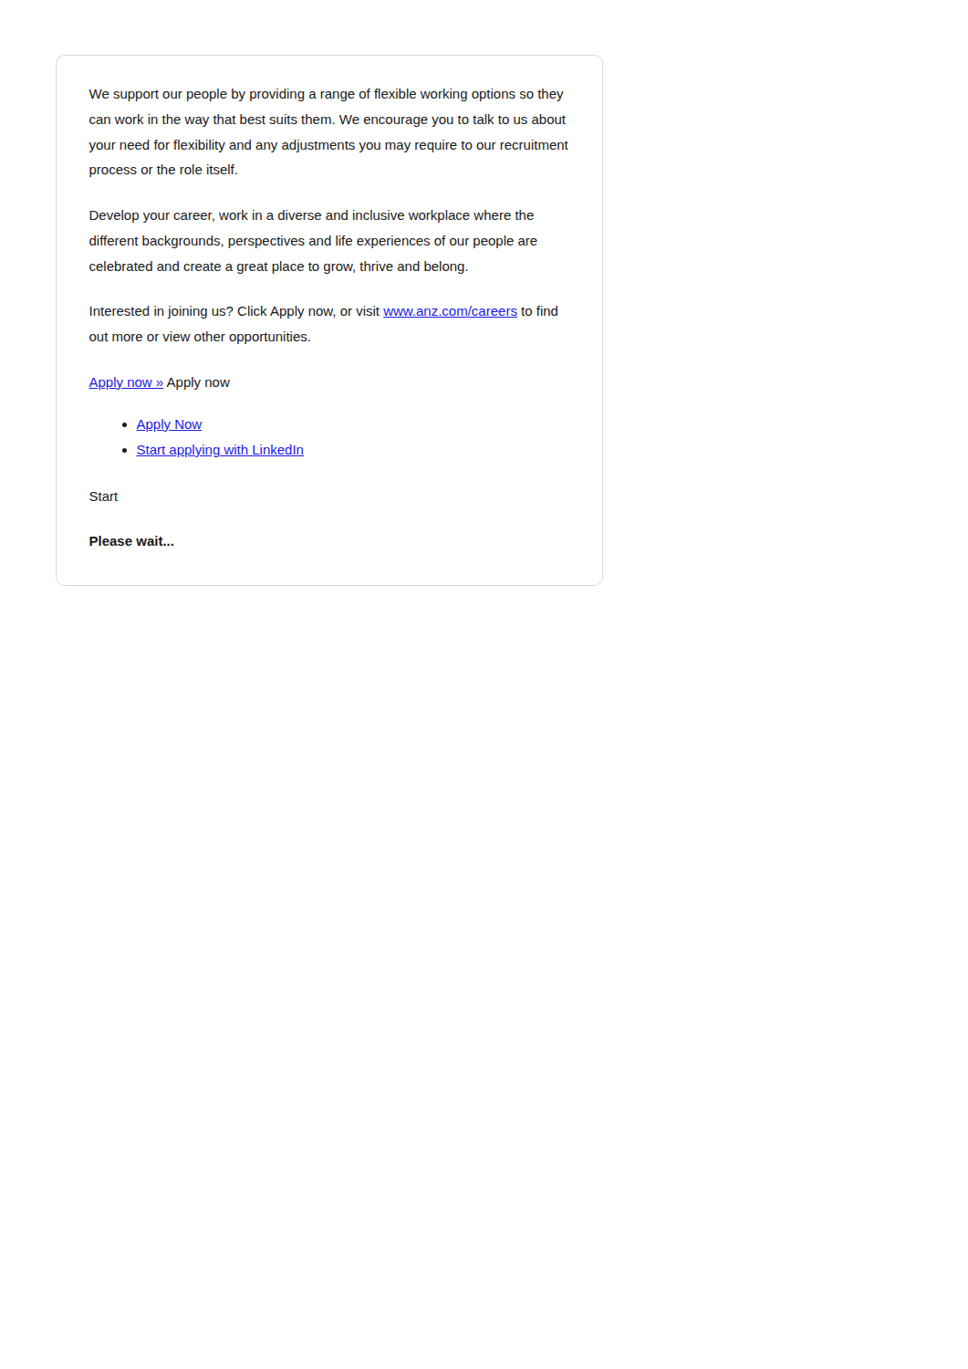We support our people by providing a range of flexible working options so they can work in the way that best suits them. We encourage you to talk to us about your need for flexibility and any adjustments you may require to our recruitment process or the role itself.
Develop your career, work in a diverse and inclusive workplace where the different backgrounds, perspectives and life experiences of our people are celebrated and create a great place to grow, thrive and belong.
Interested in joining us? Click Apply now, or visit www.anz.com/careers to find out more or view other opportunities.
Apply now » Apply now
Apply Now
Start applying with LinkedIn
Start
Please wait...